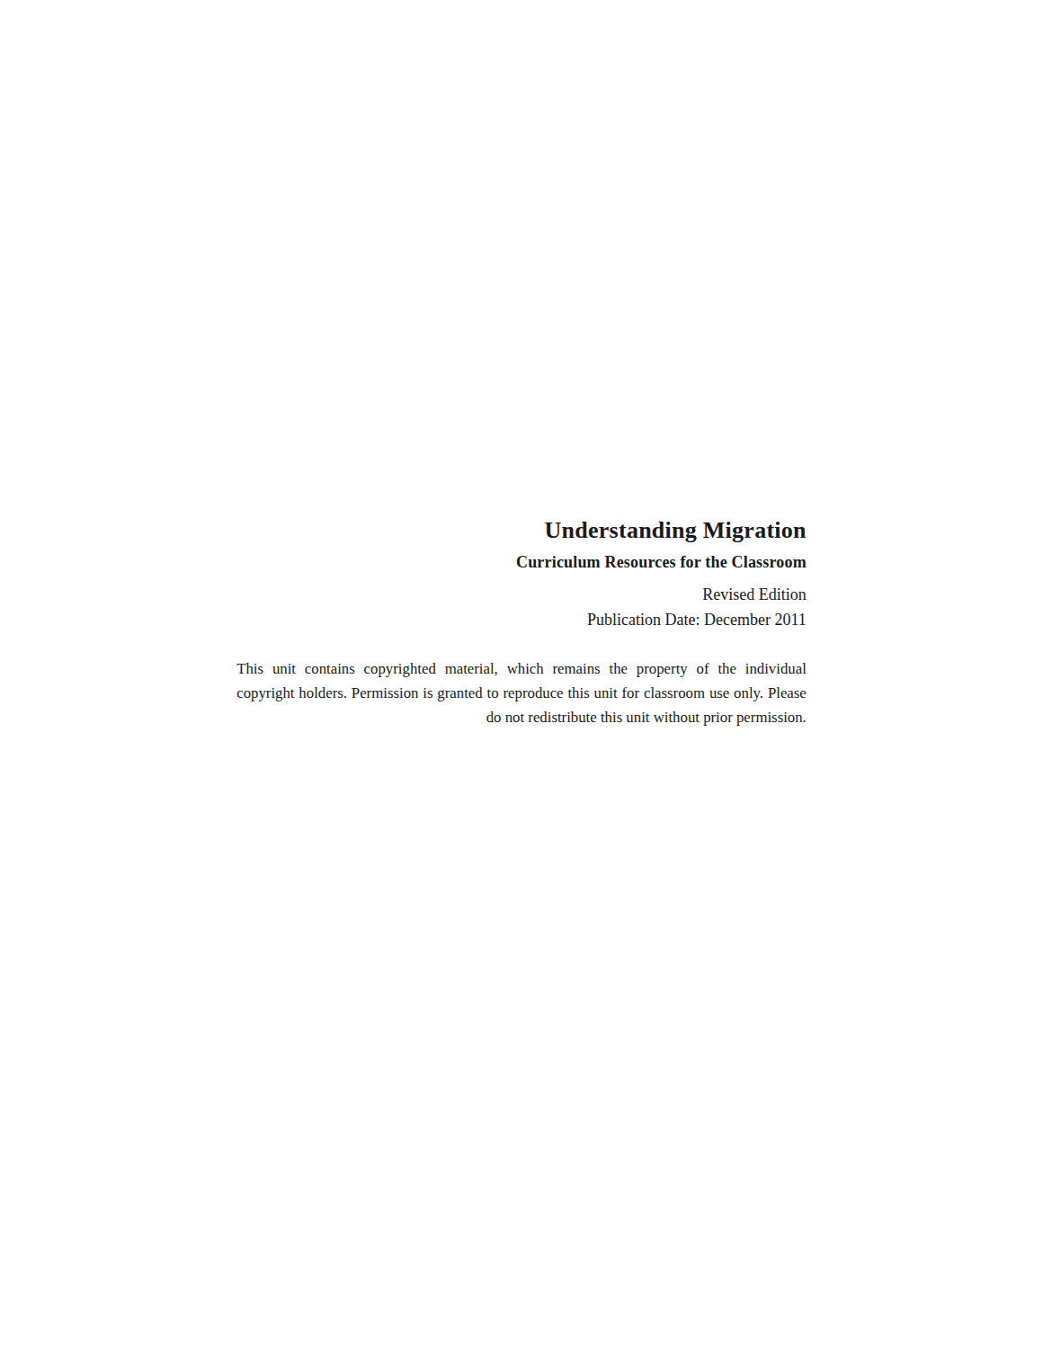Understanding Migration
Curriculum Resources for the Classroom
Revised Edition Publication Date: December 2011
This unit contains copyrighted material, which remains the property of the individual copyright holders. Permission is granted to reproduce this unit for classroom use only. Please do not redistribute this unit without prior permission.